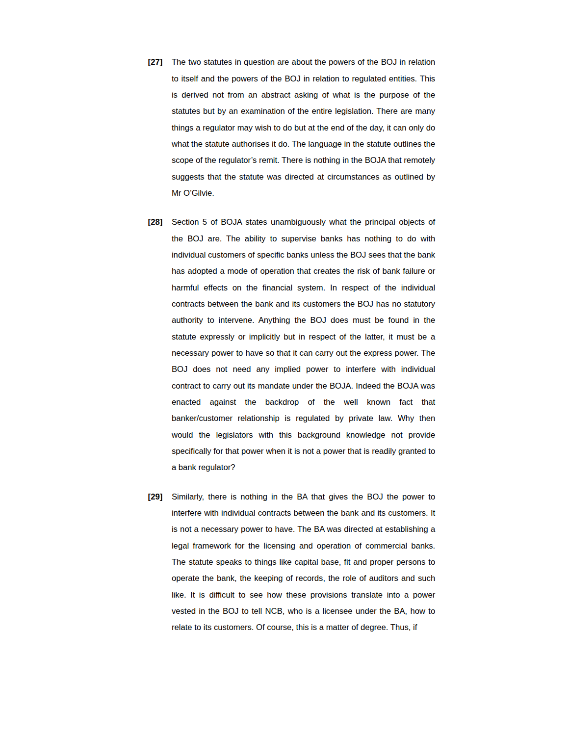[27] The two statutes in question are about the powers of the BOJ in relation to itself and the powers of the BOJ in relation to regulated entities. This is derived not from an abstract asking of what is the purpose of the statutes but by an examination of the entire legislation. There are many things a regulator may wish to do but at the end of the day, it can only do what the statute authorises it do. The language in the statute outlines the scope of the regulator’s remit. There is nothing in the BOJA that remotely suggests that the statute was directed at circumstances as outlined by Mr O’Gilvie.
[28] Section 5 of BOJA states unambiguously what the principal objects of the BOJ are. The ability to supervise banks has nothing to do with individual customers of specific banks unless the BOJ sees that the bank has adopted a mode of operation that creates the risk of bank failure or harmful effects on the financial system. In respect of the individual contracts between the bank and its customers the BOJ has no statutory authority to intervene. Anything the BOJ does must be found in the statute expressly or implicitly but in respect of the latter, it must be a necessary power to have so that it can carry out the express power. The BOJ does not need any implied power to interfere with individual contract to carry out its mandate under the BOJA. Indeed the BOJA was enacted against the backdrop of the well known fact that banker/customer relationship is regulated by private law. Why then would the legislators with this background knowledge not provide specifically for that power when it is not a power that is readily granted to a bank regulator?
[29] Similarly, there is nothing in the BA that gives the BOJ the power to interfere with individual contracts between the bank and its customers. It is not a necessary power to have. The BA was directed at establishing a legal framework for the licensing and operation of commercial banks. The statute speaks to things like capital base, fit and proper persons to operate the bank, the keeping of records, the role of auditors and such like. It is difficult to see how these provisions translate into a power vested in the BOJ to tell NCB, who is a licensee under the BA, how to relate to its customers. Of course, this is a matter of degree. Thus, if